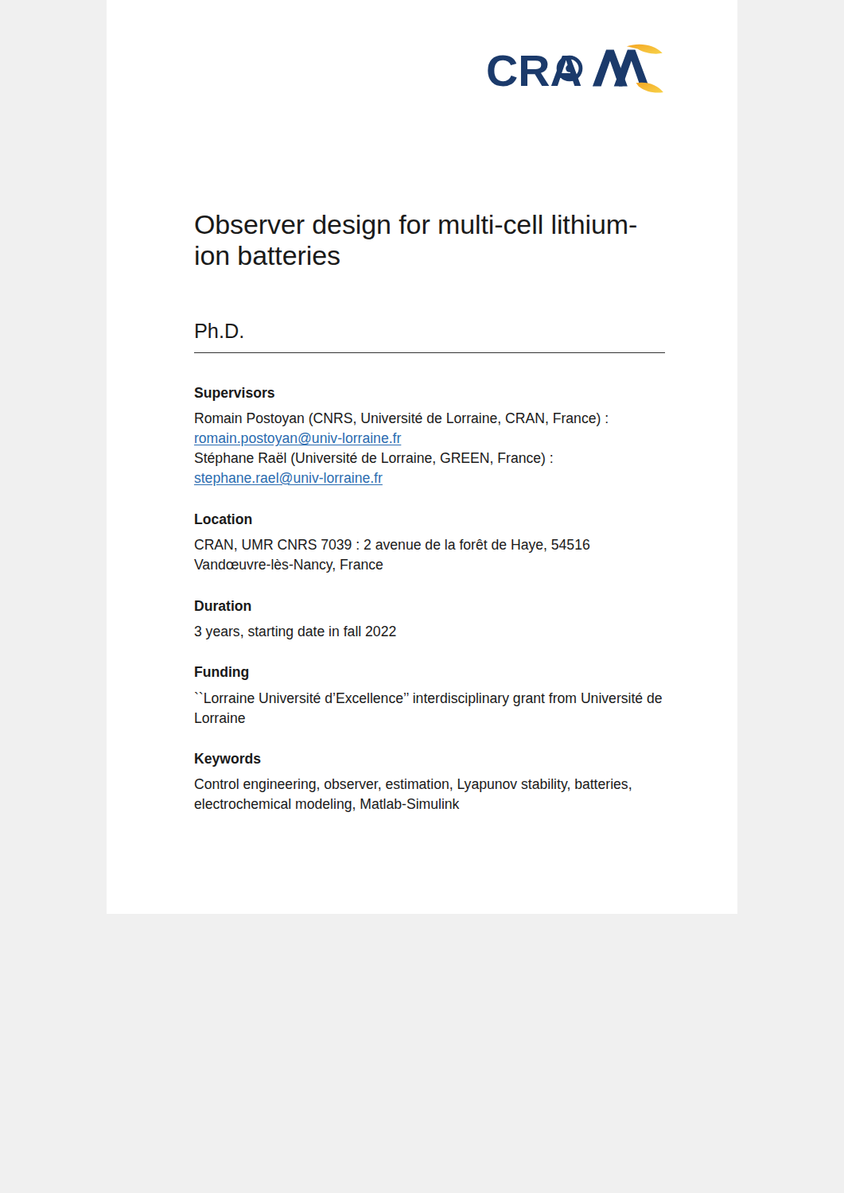Observer design for multi-cell lithium-ion batteries
Ph.D.
Supervisors
Romain Postoyan (CNRS, Université de Lorraine, CRAN, France) : romain.postoyan@univ-lorraine.fr
Stéphane Raël (Université de Lorraine, GREEN, France) : stephane.rael@univ-lorraine.fr
Location
CRAN, UMR CNRS 7039 : 2 avenue de la forêt de Haye, 54516 Vandœuvre-lès-Nancy, France
Duration
3 years, starting date in fall 2022
Funding
``Lorraine Université d’Excellence’’ interdisciplinary grant from Université de Lorraine
Keywords
Control engineering, observer, estimation, Lyapunov stability, batteries, electrochemical modeling, Matlab-Simulink